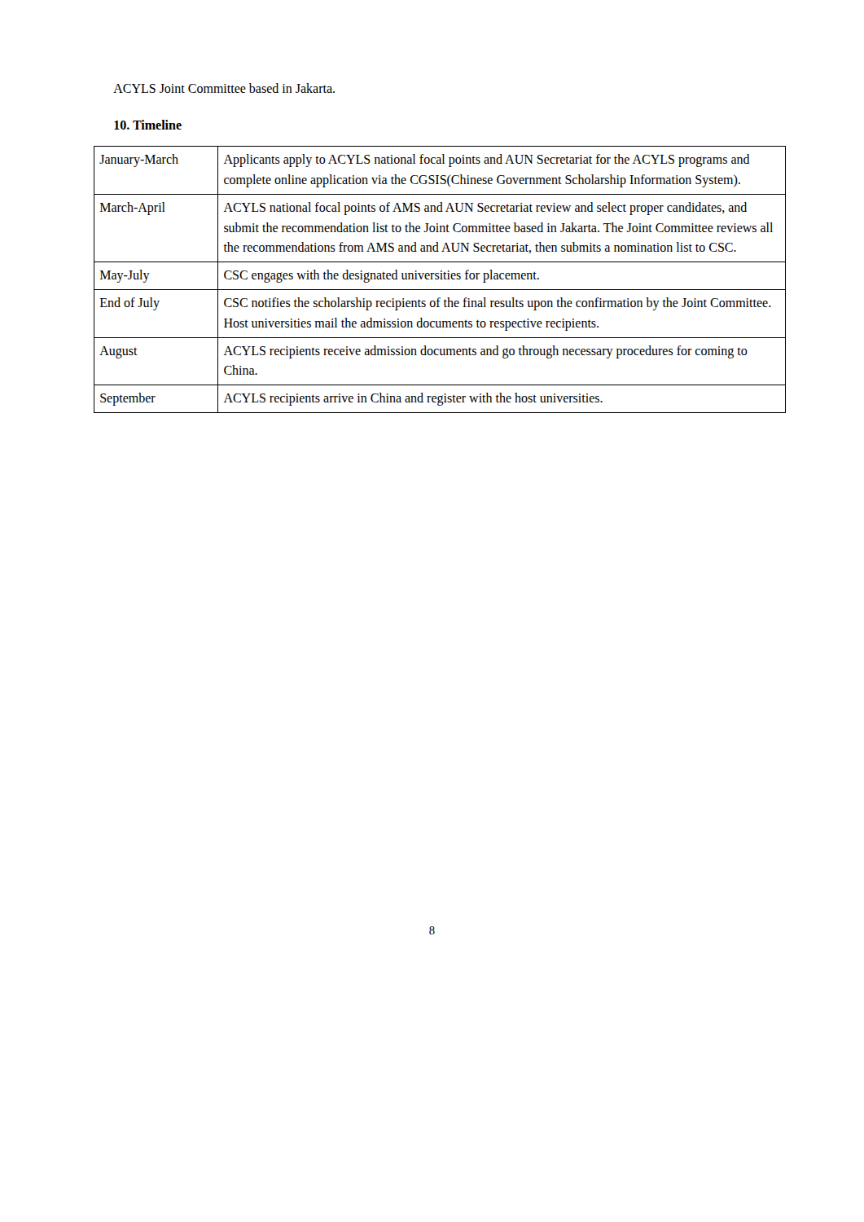ACYLS Joint Committee based in Jakarta.
10. Timeline
| January-March | Applicants apply to ACYLS national focal points and AUN Secretariat for the ACYLS programs and complete online application via the CGSIS(Chinese Government Scholarship Information System). |
| March-April | ACYLS national focal points of AMS and AUN Secretariat review and select proper candidates, and submit the recommendation list to the Joint Committee based in Jakarta. The Joint Committee reviews all the recommendations from AMS and and AUN Secretariat, then submits a nomination list to CSC. |
| May-July | CSC engages with the designated universities for placement. |
| End of July | CSC notifies the scholarship recipients of the final results upon the confirmation by the Joint Committee. Host universities mail the admission documents to respective recipients. |
| August | ACYLS recipients receive admission documents and go through necessary procedures for coming to China. |
| September | ACYLS recipients arrive in China and register with the host universities. |
8